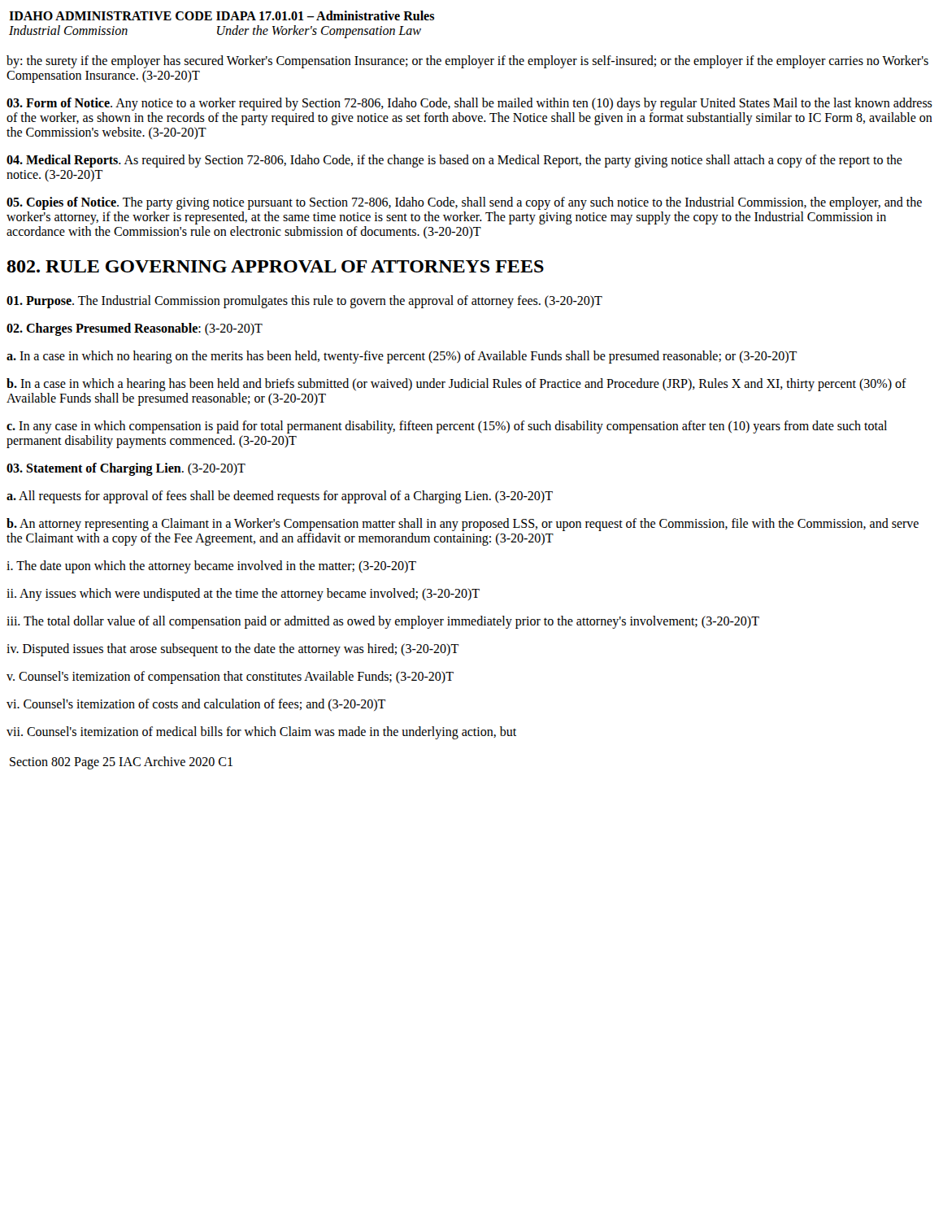| IDAHO ADMINISTRATIVE CODE Industrial Commission | IDAPA 17.01.01 – Administrative Rules Under the Worker's Compensation Law |
by: the surety if the employer has secured Worker's Compensation Insurance; or the employer if the employer is self-insured; or the employer if the employer carries no Worker's Compensation Insurance. (3-20-20)T
03. Form of Notice. Any notice to a worker required by Section 72-806, Idaho Code, shall be mailed within ten (10) days by regular United States Mail to the last known address of the worker, as shown in the records of the party required to give notice as set forth above. The Notice shall be given in a format substantially similar to IC Form 8, available on the Commission's website. (3-20-20)T
04. Medical Reports. As required by Section 72-806, Idaho Code, if the change is based on a Medical Report, the party giving notice shall attach a copy of the report to the notice. (3-20-20)T
05. Copies of Notice. The party giving notice pursuant to Section 72-806, Idaho Code, shall send a copy of any such notice to the Industrial Commission, the employer, and the worker's attorney, if the worker is represented, at the same time notice is sent to the worker. The party giving notice may supply the copy to the Industrial Commission in accordance with the Commission's rule on electronic submission of documents. (3-20-20)T
802. RULE GOVERNING APPROVAL OF ATTORNEYS FEES
01. Purpose. The Industrial Commission promulgates this rule to govern the approval of attorney fees. (3-20-20)T
02. Charges Presumed Reasonable: (3-20-20)T
a. In a case in which no hearing on the merits has been held, twenty-five percent (25%) of Available Funds shall be presumed reasonable; or (3-20-20)T
b. In a case in which a hearing has been held and briefs submitted (or waived) under Judicial Rules of Practice and Procedure (JRP), Rules X and XI, thirty percent (30%) of Available Funds shall be presumed reasonable; or (3-20-20)T
c. In any case in which compensation is paid for total permanent disability, fifteen percent (15%) of such disability compensation after ten (10) years from date such total permanent disability payments commenced. (3-20-20)T
03. Statement of Charging Lien. (3-20-20)T
a. All requests for approval of fees shall be deemed requests for approval of a Charging Lien. (3-20-20)T
b. An attorney representing a Claimant in a Worker's Compensation matter shall in any proposed LSS, or upon request of the Commission, file with the Commission, and serve the Claimant with a copy of the Fee Agreement, and an affidavit or memorandum containing: (3-20-20)T
i. The date upon which the attorney became involved in the matter; (3-20-20)T
ii. Any issues which were undisputed at the time the attorney became involved; (3-20-20)T
iii. The total dollar value of all compensation paid or admitted as owed by employer immediately prior to the attorney's involvement; (3-20-20)T
iv. Disputed issues that arose subsequent to the date the attorney was hired; (3-20-20)T
v. Counsel's itemization of compensation that constitutes Available Funds; (3-20-20)T
vi. Counsel's itemization of costs and calculation of fees; and (3-20-20)T
vii. Counsel's itemization of medical bills for which Claim was made in the underlying action, but
| Section 802 | Page 25 | IAC Archive 2020 C1 |